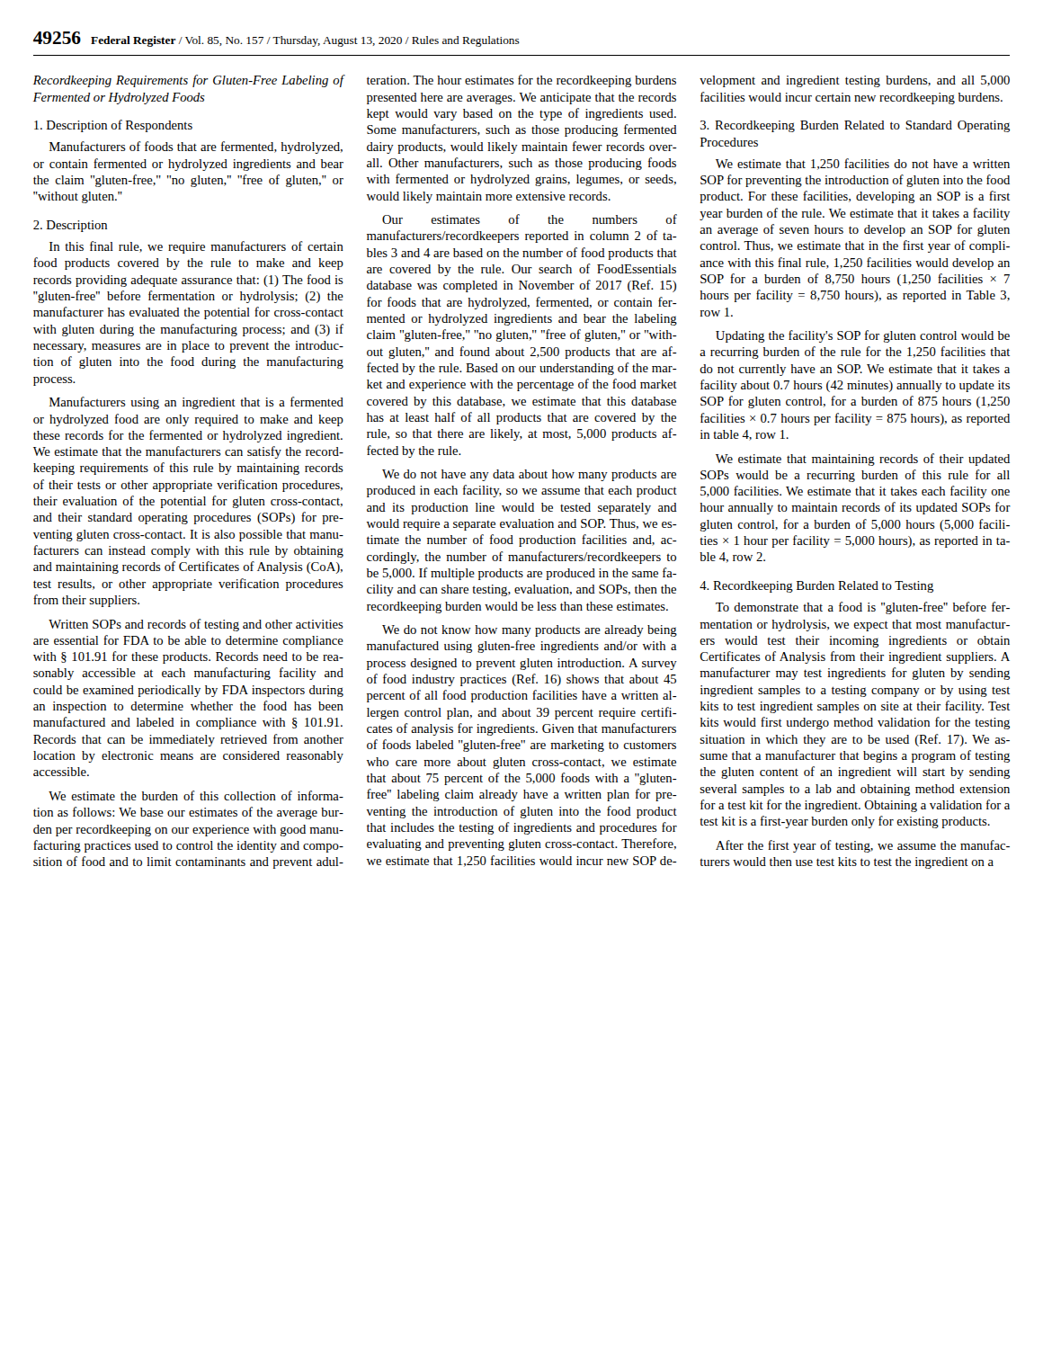49256 Federal Register / Vol. 85, No. 157 / Thursday, August 13, 2020 / Rules and Regulations
Recordkeeping Requirements for Gluten-Free Labeling of Fermented or Hydrolyzed Foods
1. Description of Respondents
Manufacturers of foods that are fermented, hydrolyzed, or contain fermented or hydrolyzed ingredients and bear the claim ''gluten-free,'' ''no gluten,'' ''free of gluten,'' or ''without gluten.''
2. Description
In this final rule, we require manufacturers of certain food products covered by the rule to make and keep records providing adequate assurance that: (1) The food is ''gluten-free'' before fermentation or hydrolysis; (2) the manufacturer has evaluated the potential for cross-contact with gluten during the manufacturing process; and (3) if necessary, measures are in place to prevent the introduction of gluten into the food during the manufacturing process.
Manufacturers using an ingredient that is a fermented or hydrolyzed food are only required to make and keep these records for the fermented or hydrolyzed ingredient. We estimate that the manufacturers can satisfy the recordkeeping requirements of this rule by maintaining records of their tests or other appropriate verification procedures, their evaluation of the potential for gluten cross-contact, and their standard operating procedures (SOPs) for preventing gluten cross-contact. It is also possible that manufacturers can instead comply with this rule by obtaining and maintaining records of Certificates of Analysis (CoA), test results, or other appropriate verification procedures from their suppliers.
Written SOPs and records of testing and other activities are essential for FDA to be able to determine compliance with § 101.91 for these products. Records need to be reasonably accessible at each manufacturing facility and could be examined periodically by FDA inspectors during an inspection to determine whether the food has been manufactured and labeled in compliance with § 101.91. Records that can be immediately retrieved from another location by electronic means are considered reasonably accessible.
We estimate the burden of this collection of information as follows: We base our estimates of the average burden per recordkeeping on our experience with good manufacturing practices used to control the identity and composition of food and to limit contaminants and prevent adulteration. The hour estimates for the recordkeeping burdens presented here are averages. We anticipate that the records kept would vary based on the type of ingredients used. Some manufacturers, such as those producing fermented dairy products, would likely maintain fewer records overall. Other manufacturers, such as those producing foods with fermented or hydrolyzed grains, legumes, or seeds, would likely maintain more extensive records.
Our estimates of the numbers of manufacturers/recordkeepers reported in column 2 of tables 3 and 4 are based on the number of food products that are covered by the rule. Our search of FoodEssentials database was completed in November of 2017 (Ref. 15) for foods that are hydrolyzed, fermented, or contain fermented or hydrolyzed ingredients and bear the labeling claim ''gluten-free,'' ''no gluten,'' ''free of gluten,'' or ''without gluten,'' and found about 2,500 products that are affected by the rule. Based on our understanding of the market and experience with the percentage of the food market covered by this database, we estimate that this database has at least half of all products that are covered by the rule, so that there are likely, at most, 5,000 products affected by the rule.
We do not have any data about how many products are produced in each facility, so we assume that each product and its production line would be tested separately and would require a separate evaluation and SOP. Thus, we estimate the number of food production facilities and, accordingly, the number of manufacturers/recordkeepers to be 5,000. If multiple products are produced in the same facility and can share testing, evaluation, and SOPs, then the recordkeeping burden would be less than these estimates.
We do not know how many products are already being manufactured using gluten-free ingredients and/or with a process designed to prevent gluten introduction. A survey of food industry practices (Ref. 16) shows that about 45 percent of all food production facilities have a written allergen control plan, and about 39 percent require certificates of analysis for ingredients. Given that manufacturers of foods labeled ''gluten-free'' are marketing to customers who care more about gluten cross-contact, we estimate that about 75 percent of the 5,000 foods with a ''gluten-free'' labeling claim already have a written plan for preventing the introduction of gluten into the food product that includes the testing of ingredients and procedures for evaluating and preventing gluten cross-contact. Therefore, we estimate that 1,250 facilities would incur new SOP development and ingredient testing burdens, and all 5,000 facilities would incur certain new recordkeeping burdens.
3. Recordkeeping Burden Related to Standard Operating Procedures
We estimate that 1,250 facilities do not have a written SOP for preventing the introduction of gluten into the food product. For these facilities, developing an SOP is a first year burden of the rule. We estimate that it takes a facility an average of seven hours to develop an SOP for gluten control. Thus, we estimate that in the first year of compliance with this final rule, 1,250 facilities would develop an SOP for a burden of 8,750 hours (1,250 facilities × 7 hours per facility = 8,750 hours), as reported in Table 3, row 1.
Updating the facility's SOP for gluten control would be a recurring burden of the rule for the 1,250 facilities that do not currently have an SOP. We estimate that it takes a facility about 0.7 hours (42 minutes) annually to update its SOP for gluten control, for a burden of 875 hours (1,250 facilities × 0.7 hours per facility = 875 hours), as reported in table 4, row 1.
We estimate that maintaining records of their updated SOPs would be a recurring burden of this rule for all 5,000 facilities. We estimate that it takes each facility one hour annually to maintain records of its updated SOPs for gluten control, for a burden of 5,000 hours (5,000 facilities × 1 hour per facility = 5,000 hours), as reported in table 4, row 2.
4. Recordkeeping Burden Related to Testing
To demonstrate that a food is ''gluten-free'' before fermentation or hydrolysis, we expect that most manufacturers would test their incoming ingredients or obtain Certificates of Analysis from their ingredient suppliers. A manufacturer may test ingredients for gluten by sending ingredient samples to a testing company or by using test kits to test ingredient samples on site at their facility. Test kits would first undergo method validation for the testing situation in which they are to be used (Ref. 17). We assume that a manufacturer that begins a program of testing the gluten content of an ingredient will start by sending several samples to a lab and obtaining method extension for a test kit for the ingredient. Obtaining a validation for a test kit is a first-year burden only for existing products.
After the first year of testing, we assume the manufacturers would then use test kits to test the ingredient on a